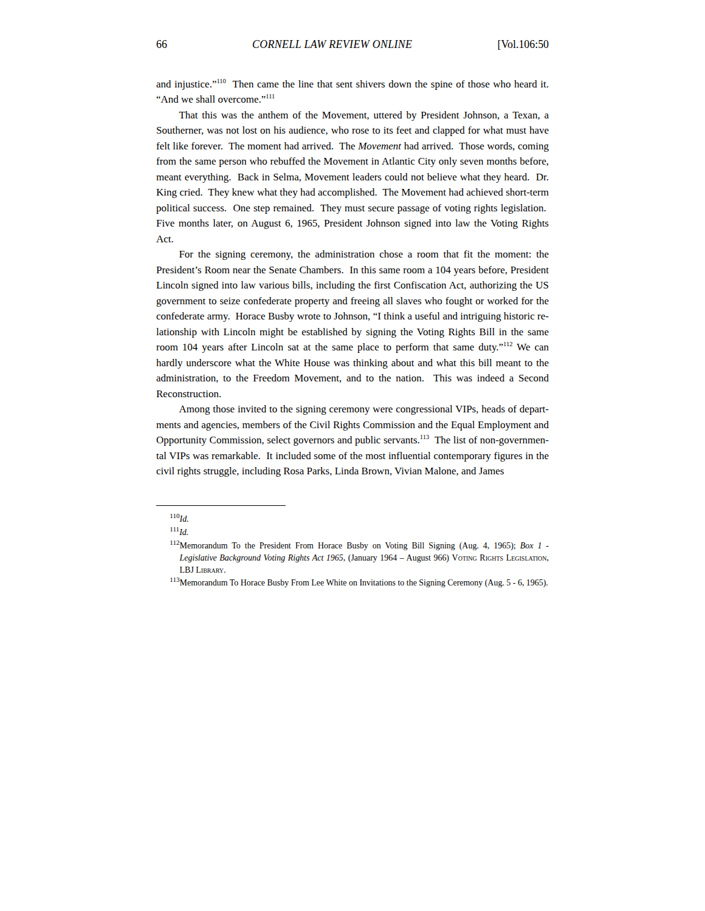66 CORNELL LAW REVIEW ONLINE [Vol.106:50
and injustice.”110 Then came the line that sent shivers down the spine of those who heard it. “And we shall overcome.”111
That this was the anthem of the Movement, uttered by President Johnson, a Texan, a Southerner, was not lost on his audience, who rose to its feet and clapped for what must have felt like forever. The moment had arrived. The Movement had arrived. Those words, coming from the same person who rebuffed the Movement in Atlantic City only seven months before, meant everything. Back in Selma, Movement leaders could not believe what they heard. Dr. King cried. They knew what they had accomplished. The Movement had achieved short-term political success. One step remained. They must secure passage of voting rights legislation. Five months later, on August 6, 1965, President Johnson signed into law the Voting Rights Act.
For the signing ceremony, the administration chose a room that fit the moment: the President’s Room near the Senate Chambers. In this same room a 104 years before, President Lincoln signed into law various bills, including the first Confiscation Act, authorizing the US government to seize confederate property and freeing all slaves who fought or worked for the confederate army. Horace Busby wrote to Johnson, “I think a useful and intriguing historic relationship with Lincoln might be established by signing the Voting Rights Bill in the same room 104 years after Lincoln sat at the same place to perform that same duty.”112 We can hardly underscore what the White House was thinking about and what this bill meant to the administration, to the Freedom Movement, and to the nation. This was indeed a Second Reconstruction.
Among those invited to the signing ceremony were congressional VIPs, heads of departments and agencies, members of the Civil Rights Commission and the Equal Employment and Opportunity Commission, select governors and public servants.113 The list of non-governmental VIPs was remarkable. It included some of the most influential contemporary figures in the civil rights struggle, including Rosa Parks, Linda Brown, Vivian Malone, and James
110 Id.
111 Id.
112 Memorandum To the President From Horace Busby on Voting Bill Signing (Aug. 4, 1965); Box 1 - Legislative Background Voting Rights Act 1965, (January 1964 – August 966) Voting Rights Legislation, LBJ Library.
113 Memorandum To Horace Busby From Lee White on Invitations to the Signing Ceremony (Aug. 5 - 6, 1965).